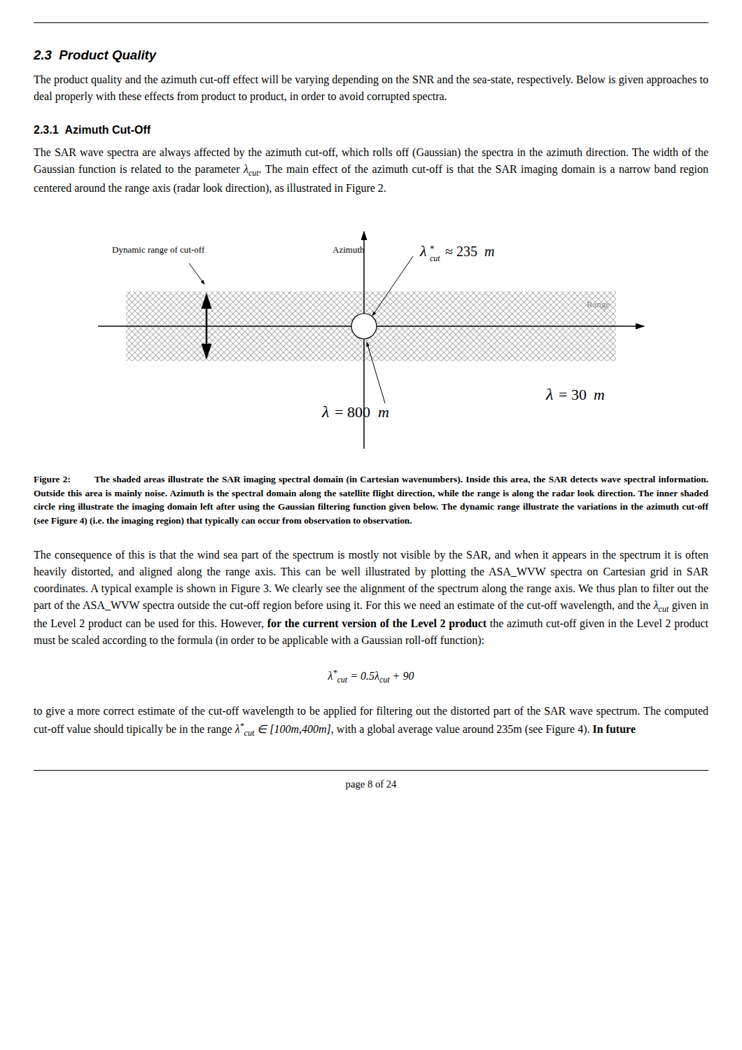2.3 Product Quality
The product quality and the azimuth cut-off effect will be varying depending on the SNR and the sea-state, respectively. Below is given approaches to deal properly with these effects from product to product, in order to avoid corrupted spectra.
2.3.1 Azimuth Cut-Off
The SAR wave spectra are always affected by the azimuth cut-off, which rolls off (Gaussian) the spectra in the azimuth direction. The width of the Gaussian function is related to the parameter λcut. The main effect of the azimuth cut-off is that the SAR imaging domain is a narrow band region centered around the range axis (radar look direction), as illustrated in Figure 2.
Dynamic range of cut-off Azimuth Range λ * cut ≈ 235 m λ = 800 m λ = 30 m
Figure 2: The shaded areas illustrate the SAR imaging spectral domain (in Cartesian wavenumbers). Inside this area, the SAR detects wave spectral information. Outside this area is mainly noise. Azimuth is the spectral domain along the satellite flight direction, while the range is along the radar look direction. The inner shaded circle ring illustrate the imaging domain left after using the Gaussian filtering function given below. The dynamic range illustrate the variations in the azimuth cut-off (see Figure 4) (i.e. the imaging region) that typically can occur from observation to observation.
The consequence of this is that the wind sea part of the spectrum is mostly not visible by the SAR, and when it appears in the spectrum it is often heavily distorted, and aligned along the range axis. This can be well illustrated by plotting the ASA_WVW spectra on Cartesian grid in SAR coordinates. A typical example is shown in Figure 3. We clearly see the alignment of the spectrum along the range axis. We thus plan to filter out the part of the ASA_WVW spectra outside the cut-off region before using it. For this we need an estimate of the cut-off wavelength, and the λcut given in the Level 2 product can be used for this. However, for the current version of the Level 2 product the azimuth cut-off given in the Level 2 product must be scaled according to the formula (in order to be applicable with a Gaussian roll-off function):
λ*cut = 0.5λcut + 90
to give a more correct estimate of the cut-off wavelength to be applied for filtering out the distorted part of the SAR wave spectrum. The computed cut-off value should tipically be in the range λ*cut ∈ [100m,400m], with a global average value around 235m (see Figure 4). In future
page 8 of 24